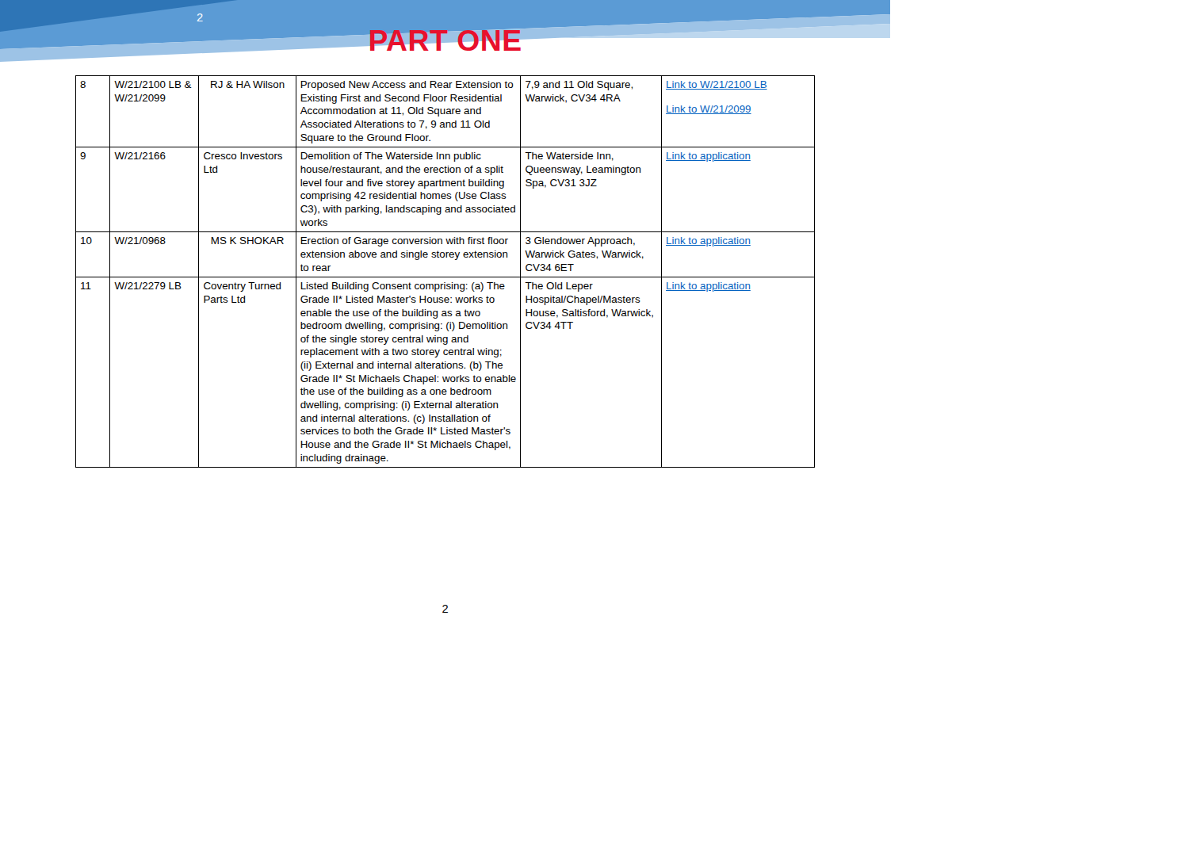2
PART ONE
| 8 | W/21/2100 LB & W/21/2099 | RJ & HA Wilson | Proposed New Access and Rear Extension to Existing First and Second Floor Residential Accommodation at 11, Old Square and Associated Alterations to 7, 9 and 11 Old Square to the Ground Floor. | 7,9 and 11 Old Square, Warwick, CV34 4RA | Link to W/21/2100 LB Link to W/21/2099 |
| 9 | W/21/2166 | Cresco Investors Ltd | Demolition of The Waterside Inn public house/restaurant, and the erection of a split level four and five storey apartment building comprising 42 residential homes (Use Class C3), with parking, landscaping and associated works | The Waterside Inn, Queensway, Leamington Spa, CV31 3JZ | Link to application |
| 10 | W/21/0968 | MS K SHOKAR | Erection of Garage conversion with first floor extension above and single storey extension to rear | 3 Glendower Approach, Warwick Gates, Warwick, CV34 6ET | Link to application |
| 11 | W/21/2279 LB | Coventry Turned Parts Ltd | Listed Building Consent comprising: (a) The Grade II* Listed Master's House: works to enable the use of the building as a two bedroom dwelling, comprising: (i) Demolition of the single storey central wing and replacement with a two storey central wing; (ii) External and internal alterations. (b) The Grade II* St Michaels Chapel: works to enable the use of the building as a one bedroom dwelling, comprising: (i) External alteration and internal alterations. (c) Installation of services to both the Grade II* Listed Master's House and the Grade II* St Michaels Chapel, including drainage. | The Old Leper Hospital/Chapel/Masters House, Saltisford, Warwick, CV34 4TT | Link to application |
2